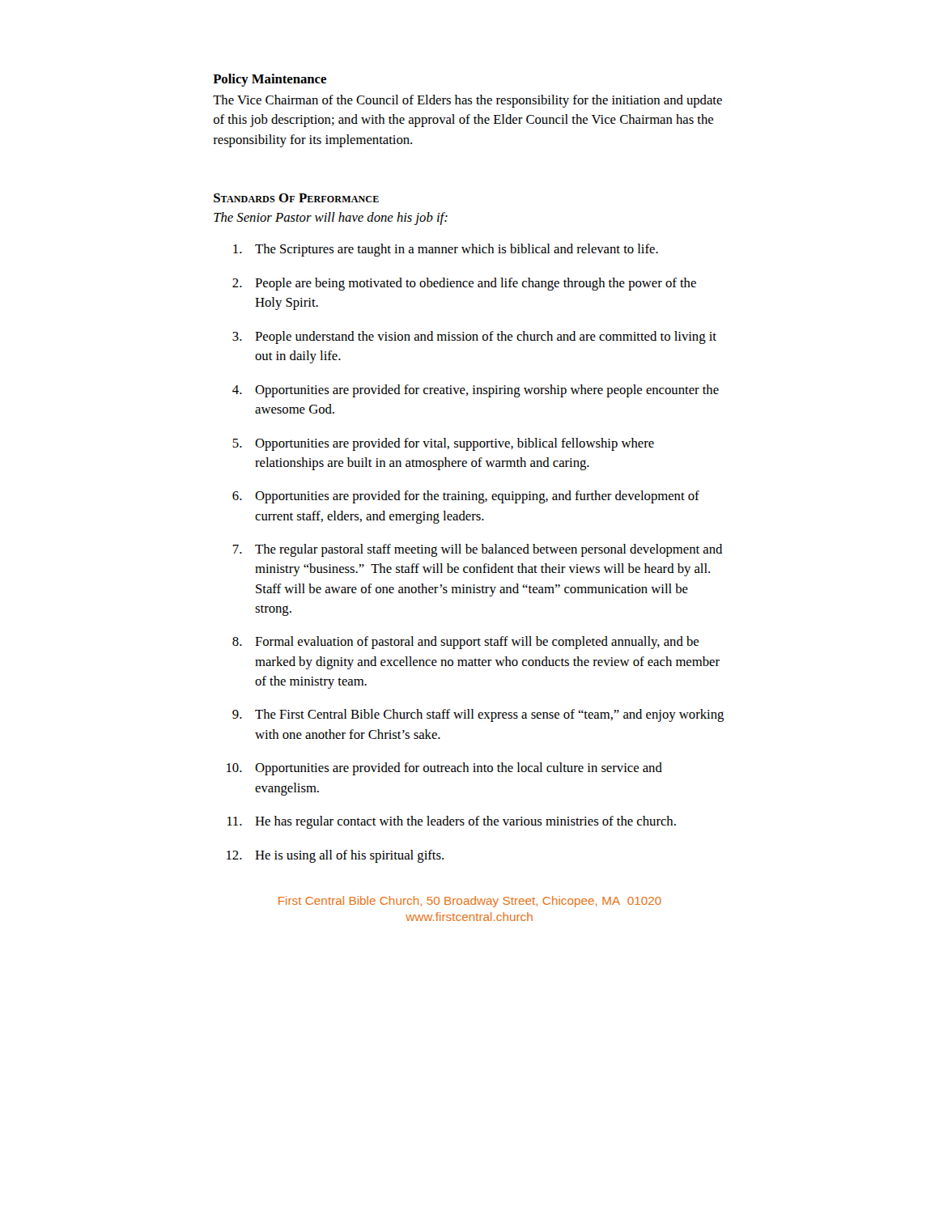Policy Maintenance
The Vice Chairman of the Council of Elders has the responsibility for the initiation and update of this job description; and with the approval of the Elder Council the Vice Chairman has the responsibility for its implementation.
Standards Of Performance
The Senior Pastor will have done his job if:
The Scriptures are taught in a manner which is biblical and relevant to life.
People are being motivated to obedience and life change through the power of the Holy Spirit.
People understand the vision and mission of the church and are committed to living it out in daily life.
Opportunities are provided for creative, inspiring worship where people encounter the awesome God.
Opportunities are provided for vital, supportive, biblical fellowship where relationships are built in an atmosphere of warmth and caring.
Opportunities are provided for the training, equipping, and further development of current staff, elders, and emerging leaders.
The regular pastoral staff meeting will be balanced between personal development and ministry “business.” The staff will be confident that their views will be heard by all. Staff will be aware of one another’s ministry and “team” communication will be strong.
Formal evaluation of pastoral and support staff will be completed annually, and be marked by dignity and excellence no matter who conducts the review of each member of the ministry team.
The First Central Bible Church staff will express a sense of “team,” and enjoy working with one another for Christ’s sake.
Opportunities are provided for outreach into the local culture in service and evangelism.
He has regular contact with the leaders of the various ministries of the church.
He is using all of his spiritual gifts.
First Central Bible Church, 50 Broadway Street, Chicopee, MA 01020 www.firstcentral.church